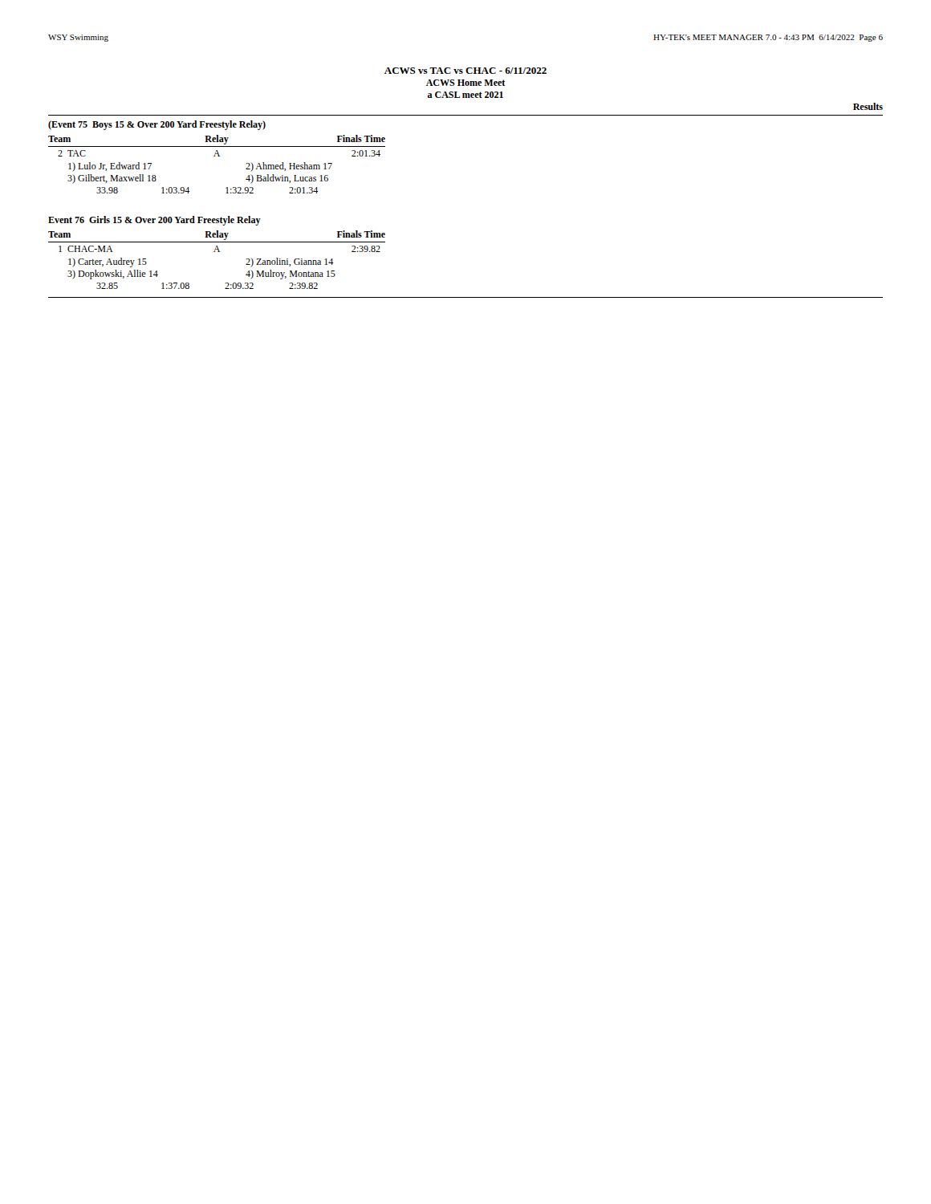WSY Swimming
HY-TEK's MEET MANAGER 7.0 - 4:43 PM 6/14/2022 Page 6
ACWS vs TAC vs CHAC - 6/11/2022
ACWS Home Meet
a CASL meet 2021
Results
(Event 75 Boys 15 & Over 200 Yard Freestyle Relay)
| Team | Relay | Finals Time |
| --- | --- | --- |
| 2 | TAC | A | 2:01.34 |
| | 1) Lulo Jr, Edward 17 | 2) Ahmed, Hesham 17 |
| | 3) Gilbert, Maxwell 18 | 4) Baldwin, Lucas 16 |
| | 33.98 1:03.94 1:32.92 2:01.34 |
Event 76 Girls 15 & Over 200 Yard Freestyle Relay
| Team | Relay | Finals Time |
| --- | --- | --- |
| 1 | CHAC-MA | A | 2:39.82 |
| | 1) Carter, Audrey 15 | 2) Zanolini, Gianna 14 |
| | 3) Dopkowski, Allie 14 | 4) Mulroy, Montana 15 |
| | 32.85 1:37.08 2:09.32 2:39.82 |